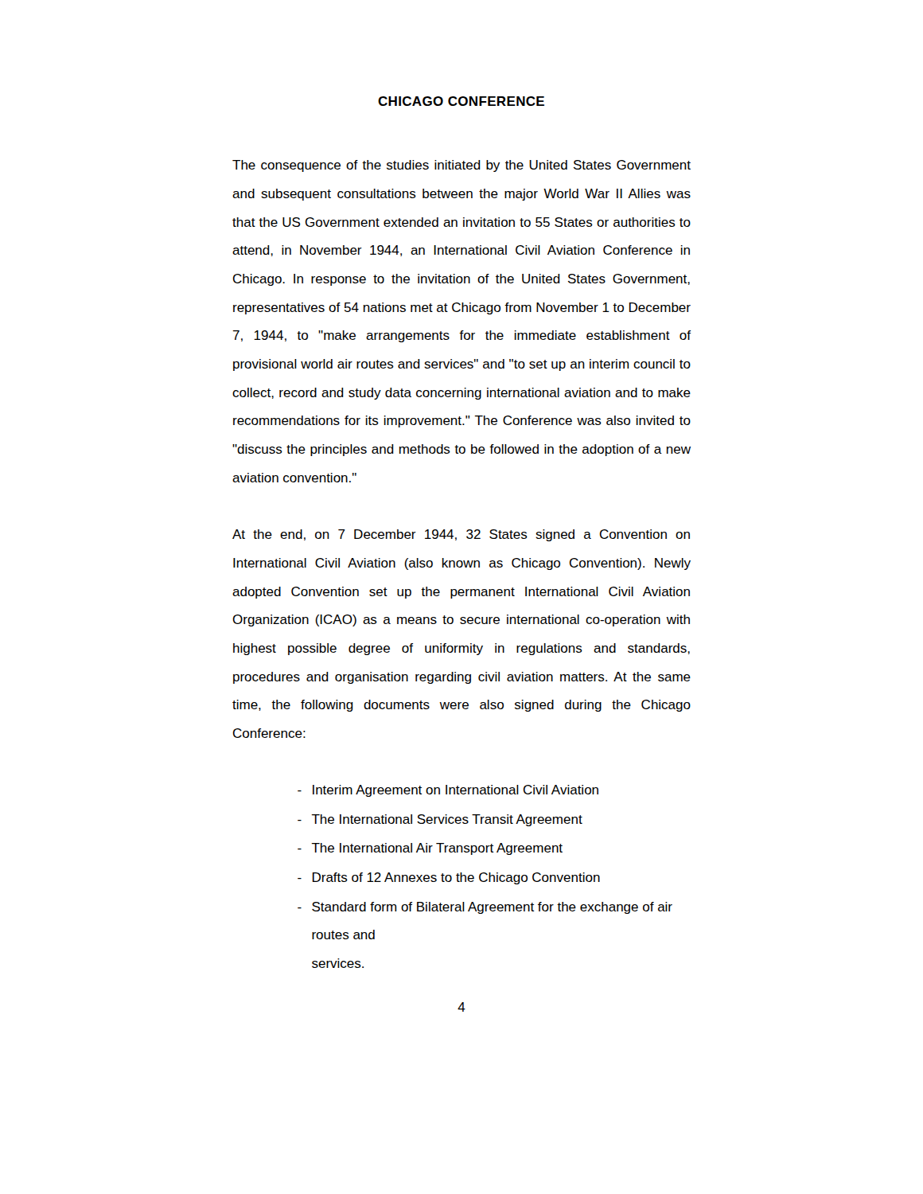CHICAGO CONFERENCE
The consequence of the studies initiated by the United States Government and subsequent consultations between the major World War II Allies was that the US Government extended an invitation to 55 States or authorities to attend, in November 1944, an International Civil Aviation Conference in Chicago. In response to the invitation of the United States Government, representatives of 54 nations met at Chicago from November 1 to December 7, 1944, to "make arrangements for the immediate establishment of provisional world air routes and services" and "to set up an interim council to collect, record and study data concerning international aviation and to make recommendations for its improvement." The Conference was also invited to "discuss the principles and methods to be followed in the adoption of a new aviation convention."
At the end, on 7 December 1944, 32 States signed a Convention on International Civil Aviation (also known as Chicago Convention). Newly adopted Convention set up the permanent International Civil Aviation Organization (ICAO) as a means to secure international co-operation with highest possible degree of uniformity in regulations and standards, procedures and organisation regarding civil aviation matters. At the same time, the following documents were also signed during the Chicago Conference:
Interim Agreement on International Civil Aviation
The International Services Transit Agreement
The International Air Transport Agreement
Drafts of 12 Annexes to the Chicago Convention
Standard form of Bilateral Agreement for the exchange of air routes and services.
4